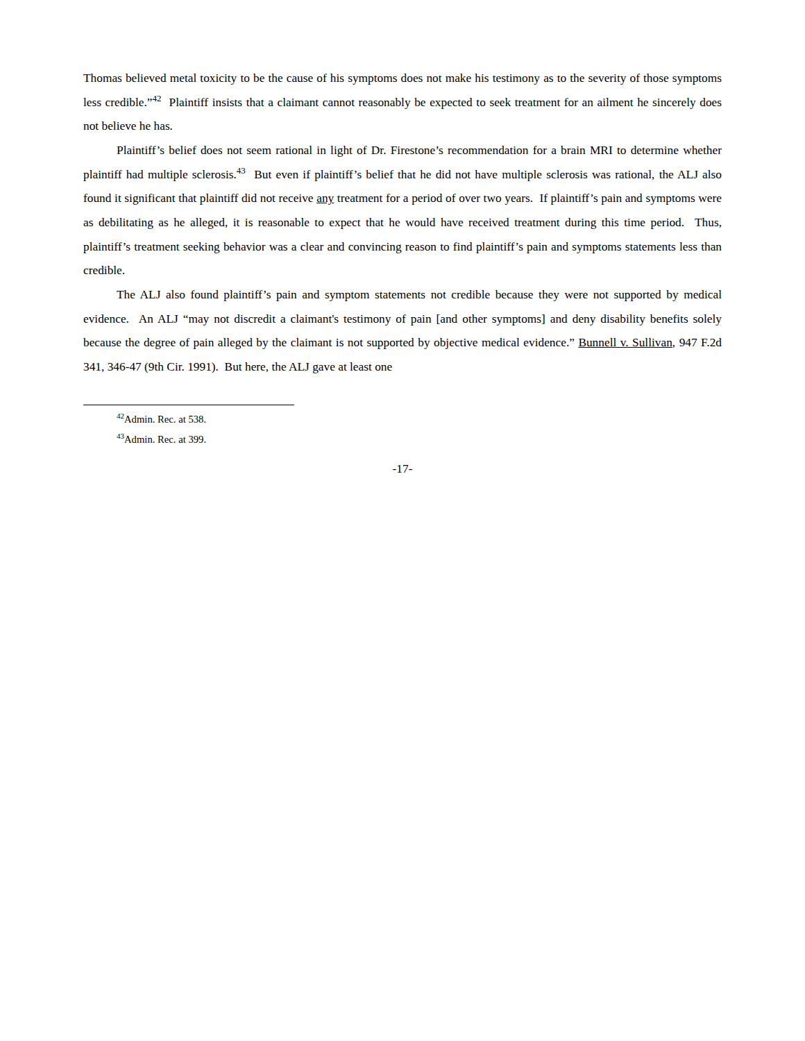Thomas believed metal toxicity to be the cause of his symptoms does not make his testimony as to the severity of those symptoms less credible.”42 Plaintiff insists that a claimant cannot reasonably be expected to seek treatment for an ailment he sincerely does not believe he has.
Plaintiff’s belief does not seem rational in light of Dr. Firestone’s recommendation for a brain MRI to determine whether plaintiff had multiple sclerosis.43 But even if plaintiff’s belief that he did not have multiple sclerosis was rational, the ALJ also found it significant that plaintiff did not receive any treatment for a period of over two years. If plaintiff’s pain and symptoms were as debilitating as he alleged, it is reasonable to expect that he would have received treatment during this time period. Thus, plaintiff’s treatment seeking behavior was a clear and convincing reason to find plaintiff’s pain and symptoms statements less than credible.
The ALJ also found plaintiff’s pain and symptom statements not credible because they were not supported by medical evidence. An ALJ “may not discredit a claimant's testimony of pain [and other symptoms] and deny disability benefits solely because the degree of pain alleged by the claimant is not supported by objective medical evidence.” Bunnell v. Sullivan, 947 F.2d 341, 346-47 (9th Cir. 1991). But here, the ALJ gave at least one
42Admin. Rec. at 538.
43Admin. Rec. at 399.
-17-